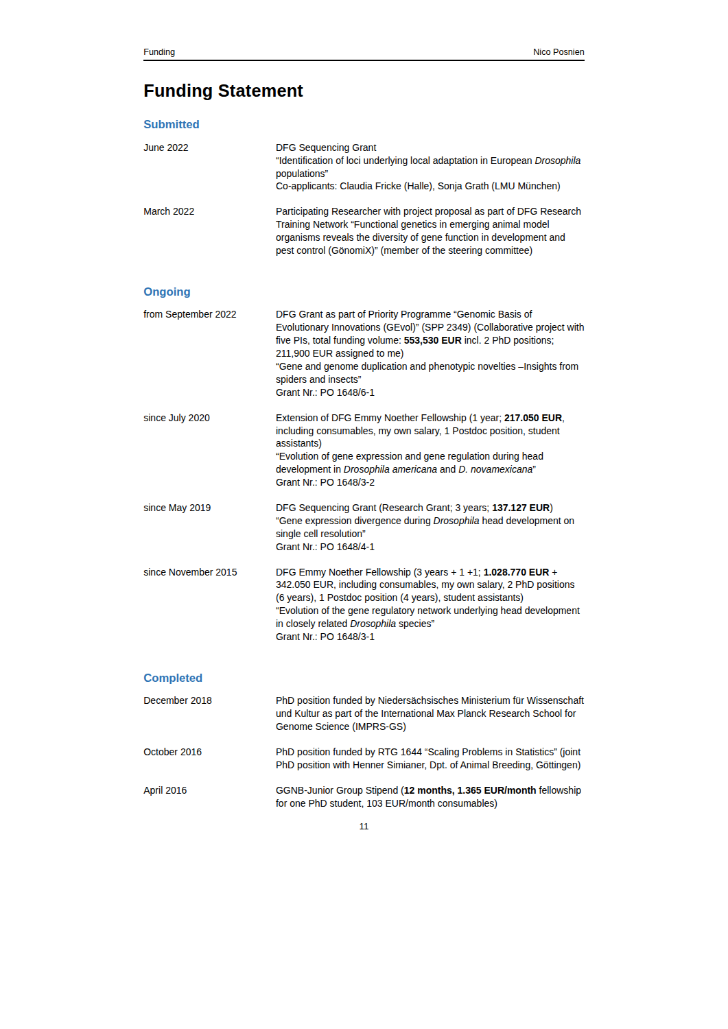Funding
Nico Posnien
Funding Statement
Submitted
| June 2022 | DFG Sequencing Grant “Identification of loci underlying local adaptation in European Drosophila populations” Co-applicants: Claudia Fricke (Halle), Sonja Grath (LMU München) |
| March 2022 | Participating Researcher with project proposal as part of DFG Research Training Network “Functional genetics in emerging animal model organisms reveals the diversity of gene function in development and pest control (GönomiX)” (member of the steering committee) |
Ongoing
| from September 2022 | DFG Grant as part of Priority Programme “Genomic Basis of Evolutionary Innovations (GEvol)” (SPP 2349) (Collaborative project with five PIs, total funding volume: 553,530 EUR incl. 2 PhD positions; 211,900 EUR assigned to me) “Gene and genome duplication and phenotypic novelties –Insights from spiders and insects” Grant Nr.: PO 1648/6-1 |
| since July 2020 | Extension of DFG Emmy Noether Fellowship (1 year; 217.050 EUR , including consumables, my own salary, 1 Postdoc position, student assistants) “Evolution of gene expression and gene regulation during head development in Drosophila americana and D. novamexicana ” Grant Nr.: PO 1648/3-2 |
| since May 2019 | DFG Sequencing Grant (Research Grant; 3 years; 137.127 EUR ) “Gene expression divergence during Drosophila head development on single cell resolution” Grant Nr.: PO 1648/4-1 |
| since November 2015 | DFG Emmy Noether Fellowship (3 years + 1 +1; 1.028.770 EUR + 342.050 EUR, including consumables, my own salary, 2 PhD positions (6 years), 1 Postdoc position (4 years), student assistants) “Evolution of the gene regulatory network underlying head development in closely related Drosophila species” Grant Nr.: PO 1648/3-1 |
Completed
| December 2018 | PhD position funded by Niedersächsisches Ministerium für Wissenschaft und Kultur as part of the International Max Planck Research School for Genome Science (IMPRS-GS) |
| October 2016 | PhD position funded by RTG 1644 “Scaling Problems in Statistics” (joint PhD position with Henner Simianer, Dpt. of Animal Breeding, Göttingen) |
| April 2016 | GGNB-Junior Group Stipend ( 12 months, 1.365 EUR/month fellowship for one PhD student, 103 EUR/month consumables) |
11